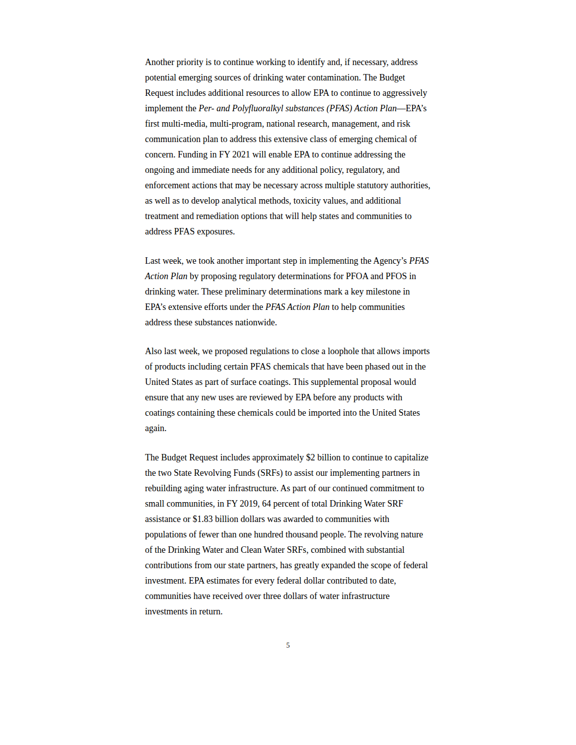Another priority is to continue working to identify and, if necessary, address potential emerging sources of drinking water contamination. The Budget Request includes additional resources to allow EPA to continue to aggressively implement the Per- and Polyfluoralkyl substances (PFAS) Action Plan—EPA’s first multi-media, multi-program, national research, management, and risk communication plan to address this extensive class of emerging chemical of concern. Funding in FY 2021 will enable EPA to continue addressing the ongoing and immediate needs for any additional policy, regulatory, and enforcement actions that may be necessary across multiple statutory authorities, as well as to develop analytical methods, toxicity values, and additional treatment and remediation options that will help states and communities to address PFAS exposures.
Last week, we took another important step in implementing the Agency’s PFAS Action Plan by proposing regulatory determinations for PFOA and PFOS in drinking water. These preliminary determinations mark a key milestone in EPA’s extensive efforts under the PFAS Action Plan to help communities address these substances nationwide.
Also last week, we proposed regulations to close a loophole that allows imports of products including certain PFAS chemicals that have been phased out in the United States as part of surface coatings. This supplemental proposal would ensure that any new uses are reviewed by EPA before any products with coatings containing these chemicals could be imported into the United States again.
The Budget Request includes approximately $2 billion to continue to capitalize the two State Revolving Funds (SRFs) to assist our implementing partners in rebuilding aging water infrastructure. As part of our continued commitment to small communities, in FY 2019, 64 percent of total Drinking Water SRF assistance or $1.83 billion dollars was awarded to communities with populations of fewer than one hundred thousand people. The revolving nature of the Drinking Water and Clean Water SRFs, combined with substantial contributions from our state partners, has greatly expanded the scope of federal investment. EPA estimates for every federal dollar contributed to date, communities have received over three dollars of water infrastructure investments in return.
5